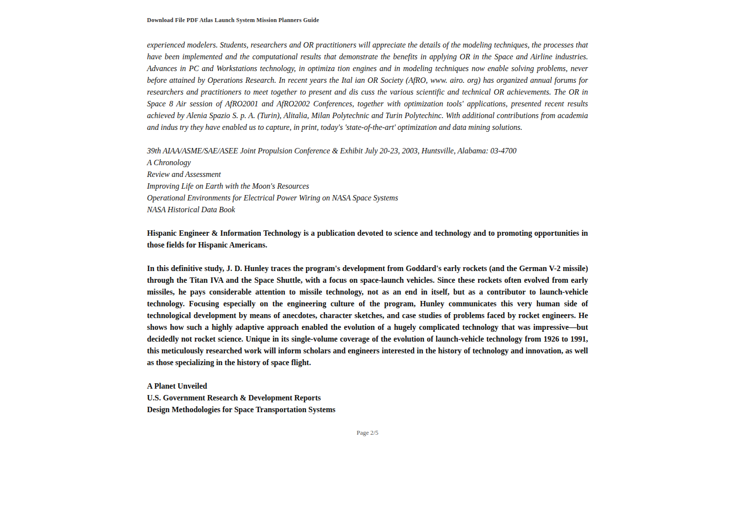Download File PDF Atlas Launch System Mission Planners Guide
experienced modelers. Students, researchers and OR practitioners will appreciate the details of the modeling techniques, the processes that have been implemented and the computational results that demonstrate the benefits in applying OR in the Space and Airline industries. Advances in PC and Workstations technology, in optimiza tion engines and in modeling techniques now enable solving problems, never before attained by Operations Research. In recent years the Ital ian OR Society (AfRO, www. airo. org) has organized annual forums for researchers and practitioners to meet together to present and dis cuss the various scientific and technical OR achievements. The OR in Space 8 Air session of AfRO2001 and AfRO2002 Conferences, together with optimization tools' applications, presented recent results achieved by Alenia Spazio S. p. A. (Turin), Alitalia, Milan Polytechnic and Turin Polytechinc. With additional contributions from academia and indus try they have enabled us to capture, in print, today's 'state-of-the-art' optimization and data mining solutions.
39th AIAA/ASME/SAE/ASEE Joint Propulsion Conference & Exhibit July 20-23, 2003, Huntsville, Alabama: 03-4700
A Chronology
Review and Assessment
Improving Life on Earth with the Moon's Resources
Operational Environments for Electrical Power Wiring on NASA Space Systems
NASA Historical Data Book
Hispanic Engineer & Information Technology is a publication devoted to science and technology and to promoting opportunities in those fields for Hispanic Americans.
In this definitive study, J. D. Hunley traces the program's development from Goddard's early rockets (and the German V-2 missile) through the Titan IVA and the Space Shuttle, with a focus on space-launch vehicles. Since these rockets often evolved from early missiles, he pays considerable attention to missile technology, not as an end in itself, but as a contributor to launch-vehicle technology. Focusing especially on the engineering culture of the program, Hunley communicates this very human side of technological development by means of anecdotes, character sketches, and case studies of problems faced by rocket engineers. He shows how such a highly adaptive approach enabled the evolution of a hugely complicated technology that was impressive—but decidedly not rocket science. Unique in its single-volume coverage of the evolution of launch-vehicle technology from 1926 to 1991, this meticulously researched work will inform scholars and engineers interested in the history of technology and innovation, as well as those specializing in the history of space flight.
A Planet Unveiled
U.S. Government Research & Development Reports
Design Methodologies for Space Transportation Systems
Page 2/5